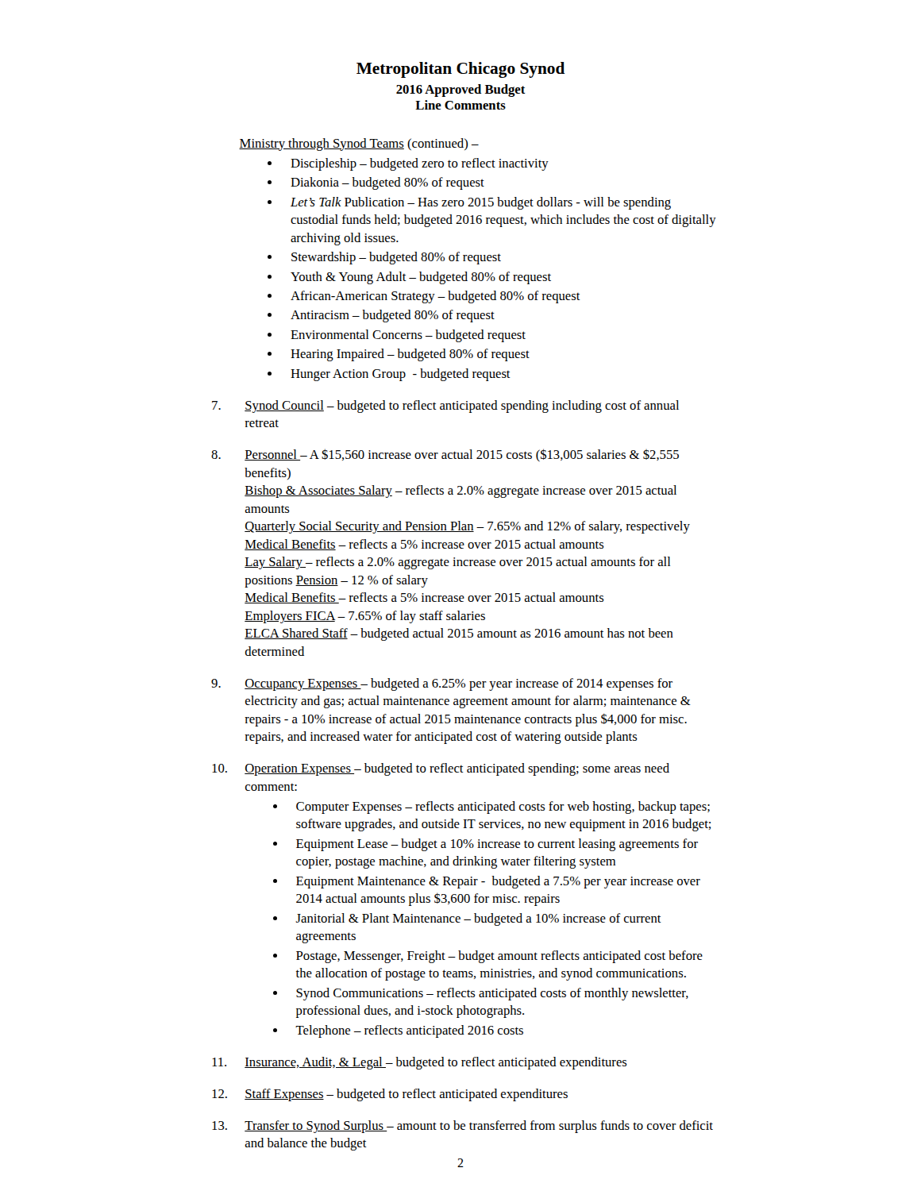Metropolitan Chicago Synod 2016 Approved Budget Line Comments
Ministry through Synod Teams (continued) –
Discipleship – budgeted zero to reflect inactivity
Diakonia – budgeted 80% of request
Let’s Talk Publication – Has zero 2015 budget dollars - will be spending custodial funds held; budgeted 2016 request, which includes the cost of digitally archiving old issues.
Stewardship – budgeted 80% of request
Youth & Young Adult – budgeted 80% of request
African-American Strategy – budgeted 80% of request
Antiracism – budgeted 80% of request
Environmental Concerns – budgeted request
Hearing Impaired – budgeted 80% of request
Hunger Action Group - budgeted request
Synod Council – budgeted to reflect anticipated spending including cost of annual retreat
Personnel – A $15,560 increase over actual 2015 costs ($13,005 salaries & $2,555 benefits)
Bishop & Associates Salary – reflects a 2.0% aggregate increase over 2015 actual amounts
Quarterly Social Security and Pension Plan – 7.65% and 12% of salary, respectively
Medical Benefits – reflects a 5% increase over 2015 actual amounts
Lay Salary – reflects a 2.0% aggregate increase over 2015 actual amounts for all positions Pension – 12 % of salary
Medical Benefits – reflects a 5% increase over 2015 actual amounts
Employers FICA – 7.65% of lay staff salaries
ELCA Shared Staff – budgeted actual 2015 amount as 2016 amount has not been determined
Occupancy Expenses – budgeted a 6.25% per year increase of 2014 expenses for electricity and gas; actual maintenance agreement amount for alarm; maintenance & repairs - a 10% increase of actual 2015 maintenance contracts plus $4,000 for misc. repairs, and increased water for anticipated cost of watering outside plants
Operation Expenses – budgeted to reflect anticipated spending; some areas need comment:
Computer Expenses – reflects anticipated costs for web hosting, backup tapes; software upgrades, and outside IT services, no new equipment in 2016 budget;
Equipment Lease – budget a 10% increase to current leasing agreements for copier, postage machine, and drinking water filtering system
Equipment Maintenance & Repair - budgeted a 7.5% per year increase over 2014 actual amounts plus $3,600 for misc. repairs
Janitorial & Plant Maintenance – budgeted a 10% increase of current agreements
Postage, Messenger, Freight – budget amount reflects anticipated cost before the allocation of postage to teams, ministries, and synod communications.
Synod Communications – reflects anticipated costs of monthly newsletter, professional dues, and i-stock photographs.
Telephone – reflects anticipated 2016 costs
Insurance, Audit, & Legal – budgeted to reflect anticipated expenditures
Staff Expenses – budgeted to reflect anticipated expenditures
Transfer to Synod Surplus – amount to be transferred from surplus funds to cover deficit and balance the budget
2